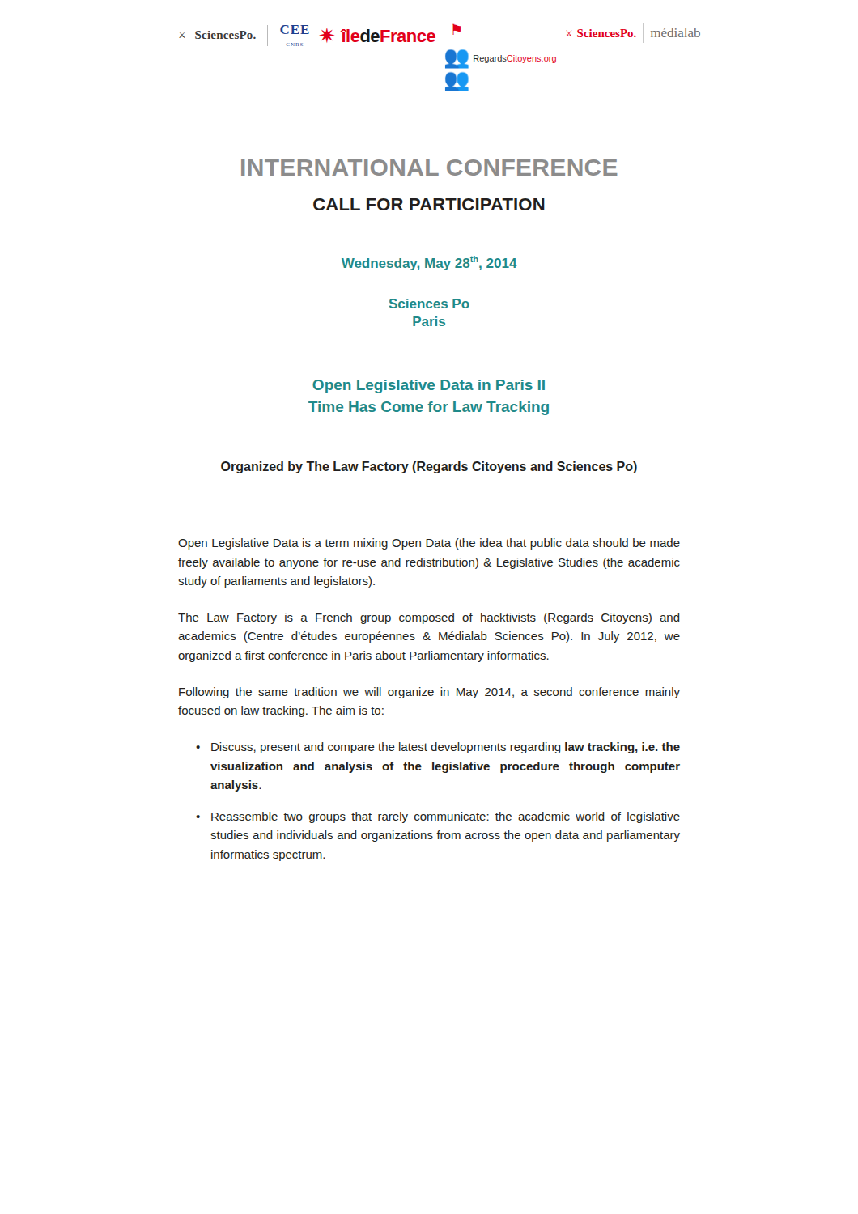⚔ SciencesPo. CEE
CNRS
✷ île de France
⚑👥👥
RegardsCitoyens.org
⚔ SciencesPo. médialab
INTERNATIONAL CONFERENCE
CALL FOR PARTICIPATION
Wednesday, May 28th, 2014
Sciences Po
Paris
Open Legislative Data in Paris II
Time Has Come for Law Tracking
Organized by The Law Factory (Regards Citoyens and Sciences Po)
Open Legislative Data is a term mixing Open Data (the idea that public data should be made freely available to anyone for re-use and redistribution) & Legislative Studies (the academic study of parliaments and legislators).
The Law Factory is a French group composed of hacktivists (Regards Citoyens) and academics (Centre d’études européennes & Médialab Sciences Po). In July 2012, we organized a first conference in Paris about Parliamentary informatics.
Following the same tradition we will organize in May 2014, a second conference mainly focused on law tracking. The aim is to:
Discuss, present and compare the latest developments regarding law tracking, i.e. the visualization and analysis of the legislative procedure through computer analysis.
Reassemble two groups that rarely communicate: the academic world of legislative studies and individuals and organizations from across the open data and parliamentary informatics spectrum.